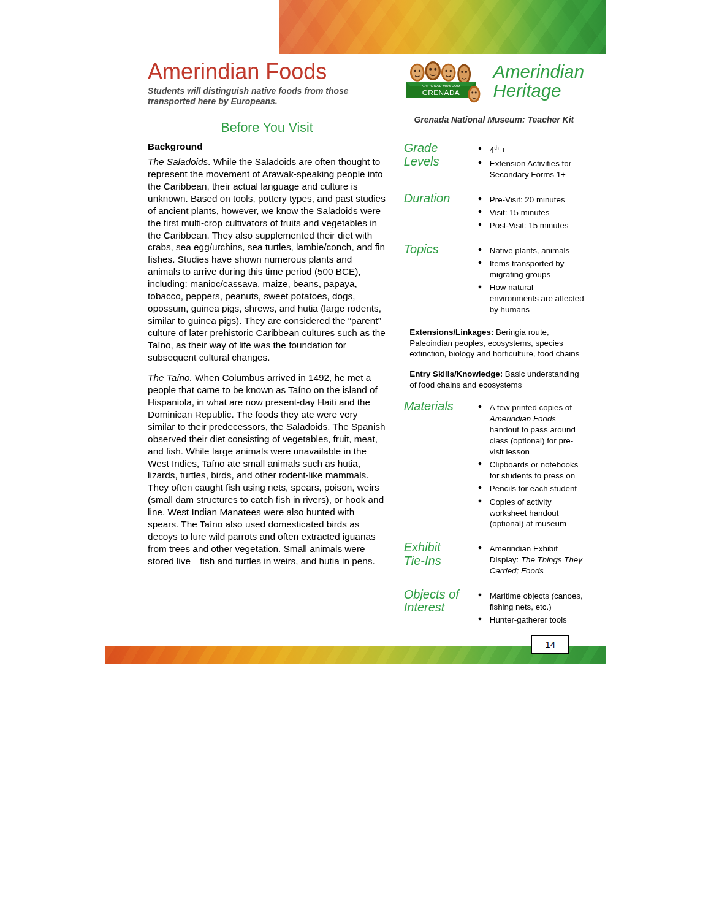Amerindian Foods
Students will distinguish native foods from those transported here by Europeans.
Before You Visit
Background
The Saladoids. While the Saladoids are often thought to represent the movement of Arawak-speaking people into the Caribbean, their actual language and culture is unknown. Based on tools, pottery types, and past studies of ancient plants, however, we know the Saladoids were the first multi-crop cultivators of fruits and vegetables in the Caribbean. They also supplemented their diet with crabs, sea egg/urchins, sea turtles, lambie/conch, and fin fishes. Studies have shown numerous plants and animals to arrive during this time period (500 BCE), including: manioc/cassava, maize, beans, papaya, tobacco, peppers, peanuts, sweet potatoes, dogs, opossum, guinea pigs, shrews, and hutia (large rodents, similar to guinea pigs). They are considered the “parent” culture of later prehistoric Caribbean cultures such as the Taíno, as their way of life was the foundation for subsequent cultural changes.
The Taíno. When Columbus arrived in 1492, he met a people that came to be known as Taíno on the island of Hispaniola, in what are now present-day Haiti and the Dominican Republic. The foods they ate were very similar to their predecessors, the Saladoids. The Spanish observed their diet consisting of vegetables, fruit, meat, and fish. While large animals were unavailable in the West Indies, Taíno ate small animals such as hutia, lizards, turtles, birds, and other rodent-like mammals. They often caught fish using nets, spears, poison, weirs (small dam structures to catch fish in rivers), or hook and line. West Indian Manatees were also hunted with spears. The Taíno also used domesticated birds as decoys to lure wild parrots and often extracted iguanas from trees and other vegetation. Small animals were stored live—fish and turtles in weirs, and hutia in pens.
NATIONAL MUSEUM GRENADA
Amerindian
Heritage
Grenada National Museum: Teacher Kit
Grade
Levels
4th +
Extension Activities for Secondary Forms 1+
Duration
Pre-Visit: 20 minutes
Visit: 15 minutes
Post-Visit: 15 minutes
Topics
Native plants, animals
Items transported by migrating groups
How natural environments are affected by humans
Extensions/Linkages: Beringia route, Paleoindian peoples, ecosystems, species extinction, biology and horticulture, food chains
Entry Skills/Knowledge: Basic understanding of food chains and ecosystems
Materials
A few printed copies of Amerindian Foods handout to pass around class (optional) for pre-visit lesson
Clipboards or notebooks for students to press on
Pencils for each student
Copies of activity worksheet handout (optional) at museum
Exhibit
Tie-Ins
Amerindian Exhibit Display: The Things They Carried; Foods
Objects of
Interest
Maritime objects (canoes, fishing nets, etc.)
Hunter-gatherer tools
14